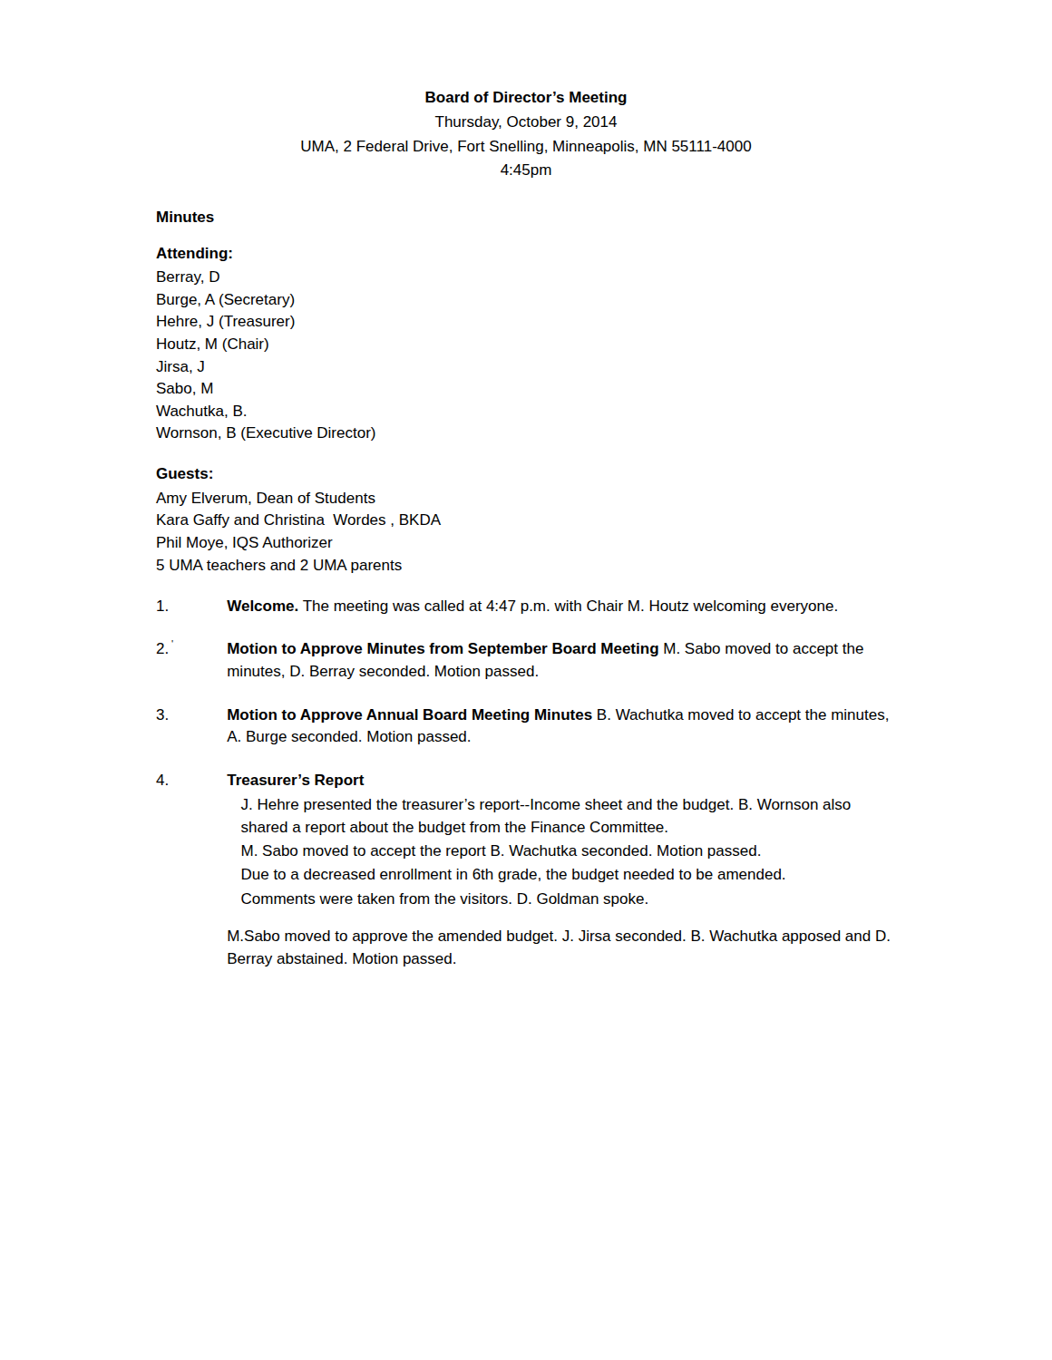Board of Director’s Meeting
Thursday, October 9, 2014
UMA, 2 Federal Drive, Fort Snelling, Minneapolis, MN 55111-4000
4:45pm
Minutes
Attending:
Berray, D
Burge, A (Secretary)
Hehre, J (Treasurer)
Houtz, M (Chair)
Jirsa, J
Sabo, M
Wachutka, B.
Wornson, B (Executive Director)
Guests:
Amy Elverum, Dean of Students
Kara Gaffy and Christina Wordes , BKDA
Phil Moye, IQS Authorizer
5 UMA teachers and 2 UMA parents
Welcome. The meeting was called at 4:47 p.m. with Chair M. Houtz welcoming everyone.
' Motion to Approve Minutes from September Board Meeting M. Sabo moved to accept the minutes, D. Berray seconded. Motion passed.
Motion to Approve Annual Board Meeting Minutes B. Wachutka moved to accept the minutes, A. Burge seconded. Motion passed.
Treasurer’s Report
J. Hehre presented the treasurer’s report--Income sheet and the budget. B. Wornson also shared a report about the budget from the Finance Committee.
M. Sabo moved to accept the report B. Wachutka seconded. Motion passed.
Due to a decreased enrollment in 6th grade, the budget needed to be amended.
Comments were taken from the visitors. D. Goldman spoke.
M.Sabo moved to approve the amended budget. J. Jirsa seconded. B. Wachutka apposed and D. Berray abstained. Motion passed.